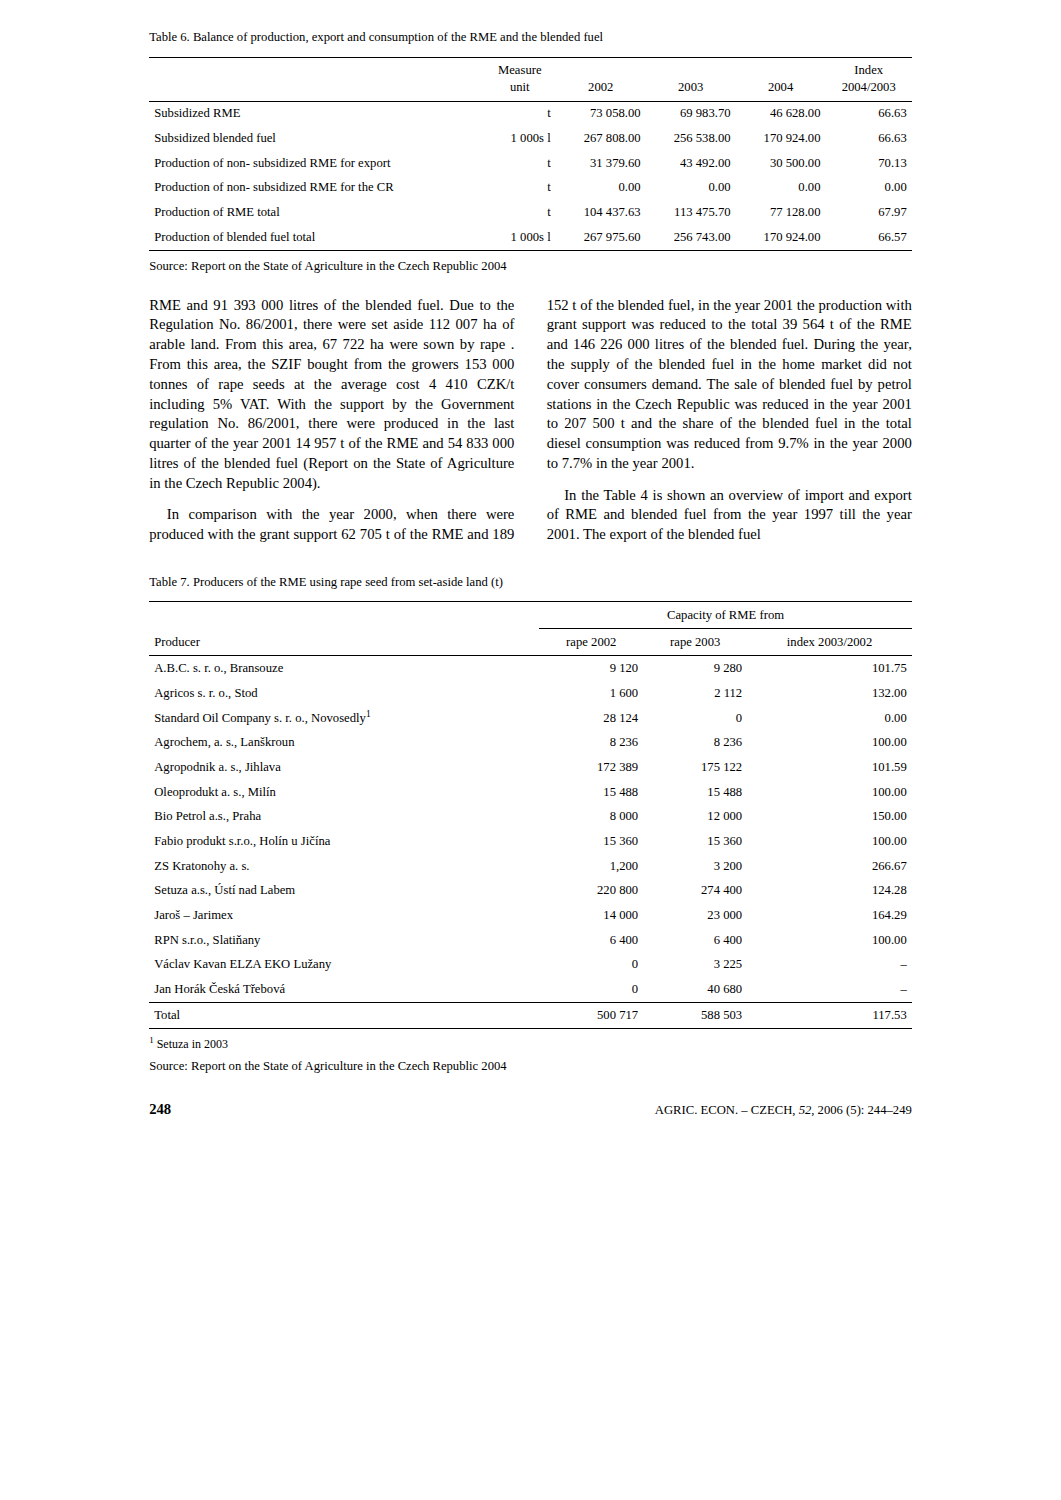Table 6. Balance of production, export and consumption of the RME and the blended fuel
| | Measure unit | 2002 | 2003 | 2004 | Index 2004/2003 |
| --- | --- | --- | --- | --- | --- |
| Subsidized RME | t | 73 058.00 | 69 983.70 | 46 628.00 | 66.63 |
| Subsidized blended fuel | 1 000s l | 267 808.00 | 256 538.00 | 170 924.00 | 66.63 |
| Production of non- subsidized RME for export | t | 31 379.60 | 43 492.00 | 30 500.00 | 70.13 |
| Production of non- subsidized RME for the CR | t | 0.00 | 0.00 | 0.00 | 0.00 |
| Production of RME total | t | 104 437.63 | 113 475.70 | 77 128.00 | 67.97 |
| Production of blended fuel total | 1 000s l | 267 975.60 | 256 743.00 | 170 924.00 | 66.57 |
Source: Report on the State of Agriculture in the Czech Republic 2004
RME and 91 393 000 litres of the blended fuel. Due to the Regulation No. 86/2001, there were set aside 112 007 ha of arable land. From this area, 67 722 ha were sown by rape . From this area, the SZIF bought from the growers 153 000 tonnes of rape seeds at the average cost 4 410 CZK/t including 5% VAT. With the support by the Government regulation No. 86/2001, there were produced in the last quarter of the year 2001 14 957 t of the RME and 54 833 000 litres of the blended fuel (Report on the State of Agriculture in the Czech Republic 2004).
In comparison with the year 2000, when there were produced with the grant support 62 705 t of the RME and 189 152 t of the blended fuel, in the year 2001 the production with grant support was reduced to the total 39 564 t of the RME and 146 226 000 litres of the blended fuel. During the year, the supply of the blended fuel in the home market did not cover consumers demand. The sale of blended fuel by petrol stations in the Czech Republic was reduced in the year 2001 to 207 500 t and the share of the blended fuel in the total diesel consumption was reduced from 9.7% in the year 2000 to 7.7% in the year 2001.
In the Table 4 is shown an overview of import and export of RME and blended fuel from the year 1997 till the year 2001. The export of the blended fuel
Table 7. Producers of the RME using rape seed from set-aside land (t)
| Producer | Capacity of RME from |
| --- | --- |
| rape 2002 | rape 2003 | index 2003/2002 |
| A.B.C. s. r. o., Bransouze | 9 120 | 9 280 | 101.75 |
| Agricos s. r. o., Stod | 1 600 | 2 112 | 132.00 |
| Standard Oil Company s. r. o., Novosedly 1 | 28 124 | 0 | 0.00 |
| Agrochem, a. s., Lanškroun | 8 236 | 8 236 | 100.00 |
| Agropodnik a. s., Jihlava | 172 389 | 175 122 | 101.59 |
| Oleoprodukt a. s., Milín | 15 488 | 15 488 | 100.00 |
| Bio Petrol a.s., Praha | 8 000 | 12 000 | 150.00 |
| Fabio produkt s.r.o., Holín u Jičína | 15 360 | 15 360 | 100.00 |
| ZS Kratonohy a. s. | 1,200 | 3 200 | 266.67 |
| Setuza a.s., Ústí nad Labem | 220 800 | 274 400 | 124.28 |
| Jaroš – Jarimex | 14 000 | 23 000 | 164.29 |
| RPN s.r.o., Slatiňany | 6 400 | 6 400 | 100.00 |
| Václav Kavan ELZA EKO Lužany | 0 | 3 225 | – |
| Jan Horák Česká Třebová | 0 | 40 680 | – |
| Total | 500 717 | 588 503 | 117.53 |
1 Setuza in 2003
Source: Report on the State of Agriculture in the Czech Republic 2004
248 AGRIC. ECON. – CZECH, 52, 2006 (5): 244–249